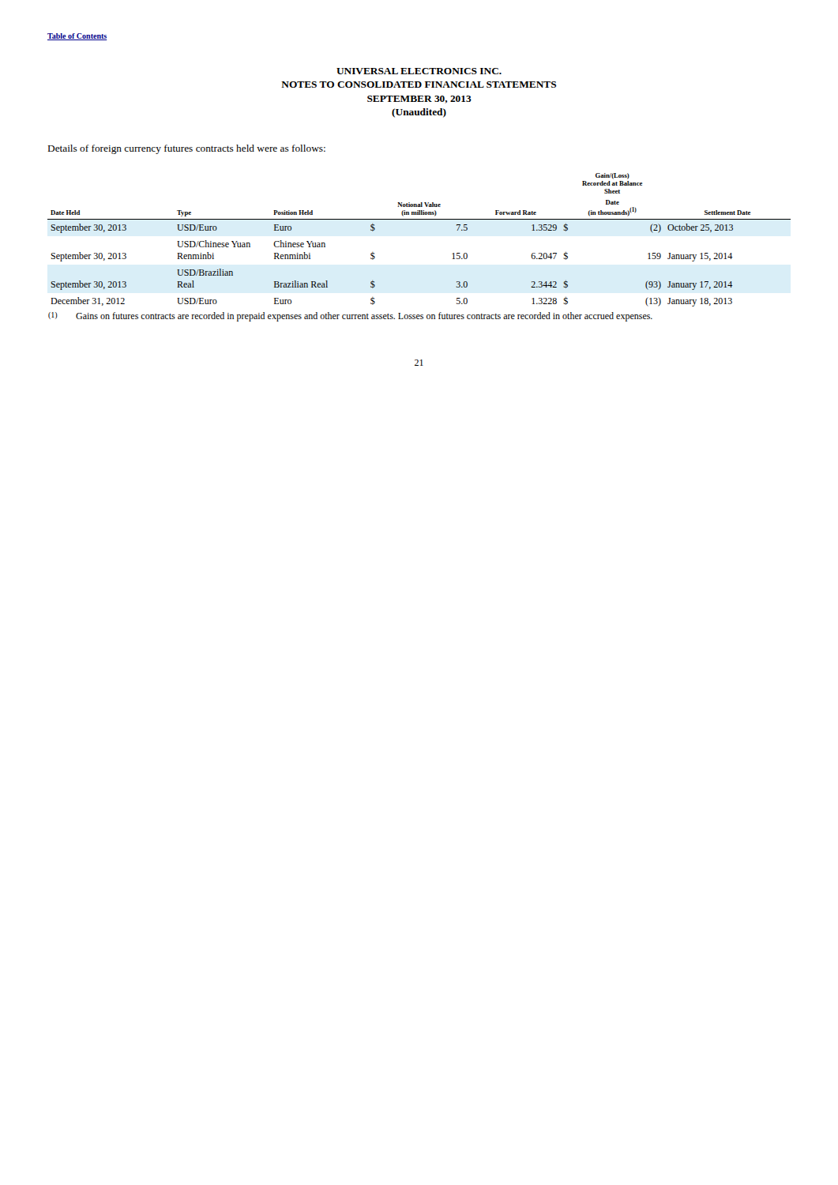Table of Contents
UNIVERSAL ELECTRONICS INC.
NOTES TO CONSOLIDATED FINANCIAL STATEMENTS
SEPTEMBER 30, 2013
(Unaudited)
Details of foreign currency futures contracts held were as follows:
| | | | Gain/(Loss) Recorded at Balance Sheet | |
| --- | --- | --- | --- | --- |
| Date Held | Type | Position Held | Notional Value (in millions) | Forward Rate | Date (in thousands) (1) | Settlement Date |
| September 30, 2013 | USD/Euro | Euro | $ | 7.5 | 1.3529 | $ | (2) | October 25, 2013 |
| September 30, 2013 | USD/Chinese Yuan Renminbi | Chinese Yuan Renminbi | $ | 15.0 | 6.2047 | $ | 159 | January 15, 2014 |
| September 30, 2013 | USD/Brazilian Real | Brazilian Real | $ | 3.0 | 2.3442 | $ | (93) | January 17, 2014 |
| December 31, 2012 | USD/Euro | Euro | $ | 5.0 | 1.3228 | $ | (13) | January 18, 2013 |
| (1) | Gains on futures contracts are recorded in prepaid expenses and other current assets. Losses on futures contracts are recorded in other accrued expenses. |
21